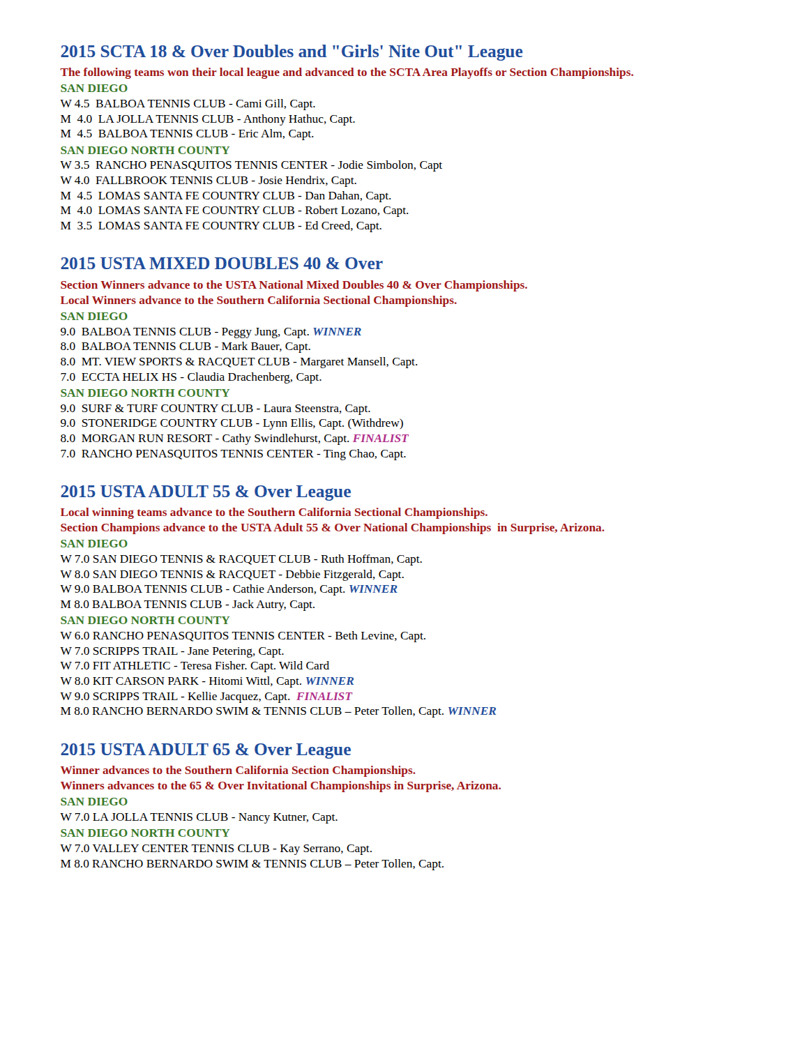2015 SCTA 18 & Over Doubles and "Girls' Nite Out" League
The following teams won their local league and advanced to the SCTA Area Playoffs or Section Championships.
SAN DIEGO
W 4.5 BALBOA TENNIS CLUB - Cami Gill, Capt.
M 4.0 LA JOLLA TENNIS CLUB - Anthony Hathuc, Capt.
M 4.5 BALBOA TENNIS CLUB - Eric Alm, Capt.
SAN DIEGO NORTH COUNTY
W 3.5 RANCHO PENASQUITOS TENNIS CENTER - Jodie Simbolon, Capt
W 4.0 FALLBROOK TENNIS CLUB - Josie Hendrix, Capt.
M 4.5 LOMAS SANTA FE COUNTRY CLUB - Dan Dahan, Capt.
M 4.0 LOMAS SANTA FE COUNTRY CLUB - Robert Lozano, Capt.
M 3.5 LOMAS SANTA FE COUNTRY CLUB - Ed Creed, Capt.
2015 USTA MIXED DOUBLES 40 & Over
Section Winners advance to the USTA National Mixed Doubles 40 & Over Championships.
Local Winners advance to the Southern California Sectional Championships.
SAN DIEGO
9.0 BALBOA TENNIS CLUB - Peggy Jung, Capt. WINNER
8.0 BALBOA TENNIS CLUB - Mark Bauer, Capt.
8.0 MT. VIEW SPORTS & RACQUET CLUB - Margaret Mansell, Capt.
7.0 ECCTA HELIX HS - Claudia Drachenberg, Capt.
SAN DIEGO NORTH COUNTY
9.0 SURF & TURF COUNTRY CLUB - Laura Steenstra, Capt.
9.0 STONERIDGE COUNTRY CLUB - Lynn Ellis, Capt. (Withdrew)
8.0 MORGAN RUN RESORT - Cathy Swindlehurst, Capt. FINALIST
7.0 RANCHO PENASQUITOS TENNIS CENTER - Ting Chao, Capt.
2015 USTA ADULT 55 & Over League
Local winning teams advance to the Southern California Sectional Championships.
Section Champions advance to the USTA Adult 55 & Over National Championships in Surprise, Arizona.
SAN DIEGO
W 7.0 SAN DIEGO TENNIS & RACQUET CLUB - Ruth Hoffman, Capt.
W 8.0 SAN DIEGO TENNIS & RACQUET - Debbie Fitzgerald, Capt.
W 9.0 BALBOA TENNIS CLUB - Cathie Anderson, Capt. WINNER
M 8.0 BALBOA TENNIS CLUB - Jack Autry, Capt.
SAN DIEGO NORTH COUNTY
W 6.0 RANCHO PENASQUITOS TENNIS CENTER - Beth Levine, Capt.
W 7.0 SCRIPPS TRAIL - Jane Petering, Capt.
W 7.0 FIT ATHLETIC - Teresa Fisher. Capt. Wild Card
W 8.0 KIT CARSON PARK - Hitomi Wittl, Capt. WINNER
W 9.0 SCRIPPS TRAIL - Kellie Jacquez, Capt. FINALIST
M 8.0 RANCHO BERNARDO SWIM & TENNIS CLUB – Peter Tollen, Capt. WINNER
2015 USTA ADULT 65 & Over League
Winner advances to the Southern California Section Championships.
Winners advances to the 65 & Over Invitational Championships in Surprise, Arizona.
SAN DIEGO
W 7.0 LA JOLLA TENNIS CLUB - Nancy Kutner, Capt.
SAN DIEGO NORTH COUNTY
W 7.0 VALLEY CENTER TENNIS CLUB - Kay Serrano, Capt.
M 8.0 RANCHO BERNARDO SWIM & TENNIS CLUB – Peter Tollen, Capt.